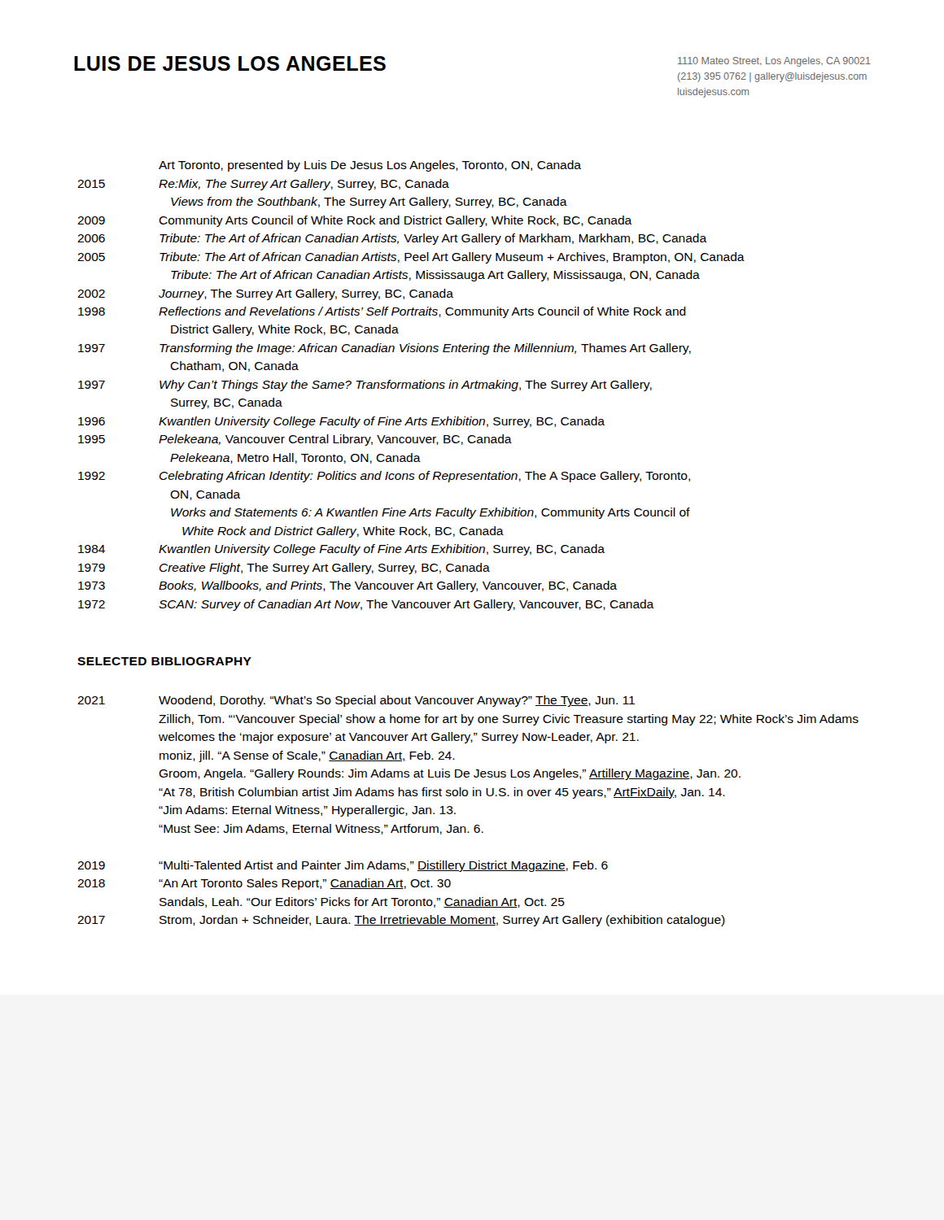LUIS DE JESUS LOS ANGELES
1110 Mateo Street, Los Angeles, CA 90021
(213) 395 0762 | gallery@luisdejesus.com
luisdejesus.com
Art Toronto, presented by Luis De Jesus Los Angeles, Toronto, ON, Canada
2015
Re:Mix, The Surrey Art Gallery, Surrey, BC, Canada
Views from the Southbank, The Surrey Art Gallery, Surrey, BC, Canada
2009
Community Arts Council of White Rock and District Gallery, White Rock, BC, Canada
2006
Tribute: The Art of African Canadian Artists, Varley Art Gallery of Markham, Markham, BC, Canada
2005
Tribute: The Art of African Canadian Artists, Peel Art Gallery Museum + Archives, Brampton, ON, Canada
Tribute: The Art of African Canadian Artists, Mississauga Art Gallery, Mississauga, ON, Canada
2002
Journey, The Surrey Art Gallery, Surrey, BC, Canada
1998
Reflections and Revelations / Artists’ Self Portraits, Community Arts Council of White Rock and
District Gallery, White Rock, BC, Canada
1997
Transforming the Image: African Canadian Visions Entering the Millennium, Thames Art Gallery,
Chatham, ON, Canada
1997
Why Can’t Things Stay the Same? Transformations in Artmaking, The Surrey Art Gallery,
Surrey, BC, Canada
1996
Kwantlen University College Faculty of Fine Arts Exhibition, Surrey, BC, Canada
1995
Pelekeana, Vancouver Central Library, Vancouver, BC, Canada
Pelekeana, Metro Hall, Toronto, ON, Canada
1992
Celebrating African Identity: Politics and Icons of Representation, The A Space Gallery, Toronto,
ON, Canada
Works and Statements 6: A Kwantlen Fine Arts Faculty Exhibition, Community Arts Council of
White Rock and District Gallery, White Rock, BC, Canada
1984
Kwantlen University College Faculty of Fine Arts Exhibition, Surrey, BC, Canada
1979
Creative Flight, The Surrey Art Gallery, Surrey, BC, Canada
1973
Books, Wallbooks, and Prints, The Vancouver Art Gallery, Vancouver, BC, Canada
1972
SCAN: Survey of Canadian Art Now, The Vancouver Art Gallery, Vancouver, BC, Canada
SELECTED BIBLIOGRAPHY
2021
Woodend, Dorothy. “What’s So Special about Vancouver Anyway?” The Tyee, Jun. 11
Zillich, Tom. “‘Vancouver Special’ show a home for art by one Surrey Civic Treasure starting May 22; White Rock’s Jim Adams welcomes the ‘major exposure’ at Vancouver Art Gallery,” Surrey Now-Leader, Apr. 21.
moniz, jill. “A Sense of Scale,” Canadian Art, Feb. 24.
Groom, Angela. “Gallery Rounds: Jim Adams at Luis De Jesus Los Angeles,” Artillery Magazine, Jan. 20.
“At 78, British Columbian artist Jim Adams has first solo in U.S. in over 45 years,” ArtFixDaily, Jan. 14.
“Jim Adams: Eternal Witness,” Hyperallergic, Jan. 13.
“Must See: Jim Adams, Eternal Witness,” Artforum, Jan. 6.
2019
“Multi-Talented Artist and Painter Jim Adams,” Distillery District Magazine, Feb. 6
2018
“An Art Toronto Sales Report,” Canadian Art, Oct. 30
Sandals, Leah. “Our Editors’ Picks for Art Toronto,” Canadian Art, Oct. 25
2017
Strom, Jordan + Schneider, Laura. The Irretrievable Moment, Surrey Art Gallery (exhibition catalogue)